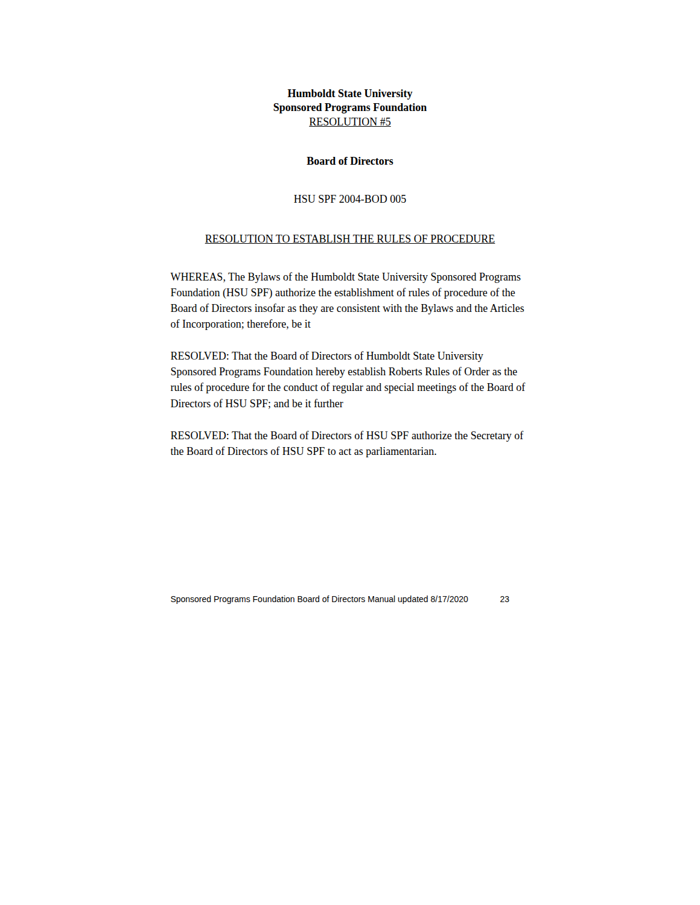Humboldt State University
Sponsored Programs Foundation
RESOLUTION #5
Board of Directors
HSU SPF 2004-BOD 005
RESOLUTION TO ESTABLISH THE RULES OF PROCEDURE
WHEREAS, The Bylaws of the Humboldt State University Sponsored Programs Foundation (HSU SPF) authorize the establishment of rules of procedure of the Board of Directors insofar as they are consistent with the Bylaws and the Articles of Incorporation; therefore, be it
RESOLVED: That the Board of Directors of Humboldt State University Sponsored Programs Foundation hereby establish Roberts Rules of Order as the rules of procedure for the conduct of regular and special meetings of the Board of Directors of HSU SPF; and be it further
RESOLVED: That the Board of Directors of HSU SPF authorize the Secretary of the Board of Directors of HSU SPF to act as parliamentarian.
Sponsored Programs Foundation Board of Directors Manual updated 8/17/2020 23